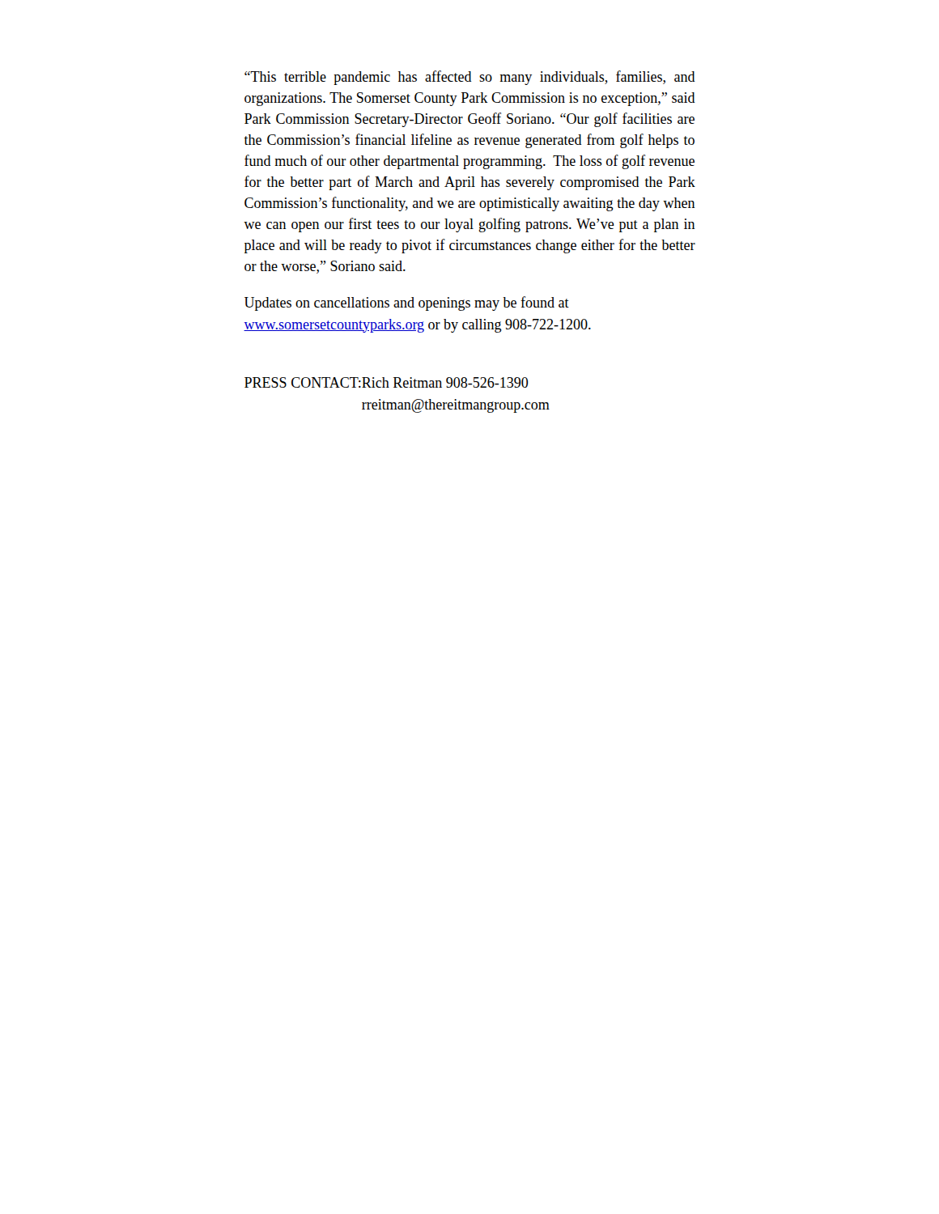“This terrible pandemic has affected so many individuals, families, and organizations. The Somerset County Park Commission is no exception,” said Park Commission Secretary-Director Geoff Soriano. “Our golf facilities are the Commission’s financial lifeline as revenue generated from golf helps to fund much of our other departmental programming. The loss of golf revenue for the better part of March and April has severely compromised the Park Commission’s functionality, and we are optimistically awaiting the day when we can open our first tees to our loyal golfing patrons. We’ve put a plan in place and will be ready to pivot if circumstances change either for the better or the worse,” Soriano said.
Updates on cancellations and openings may be found at
www.somersetcountyparks.org or by calling 908-722-1200.
| PRESS CONTACT: | Rich Reitman 908-526-1390 rreitman@thereitmangroup.com |